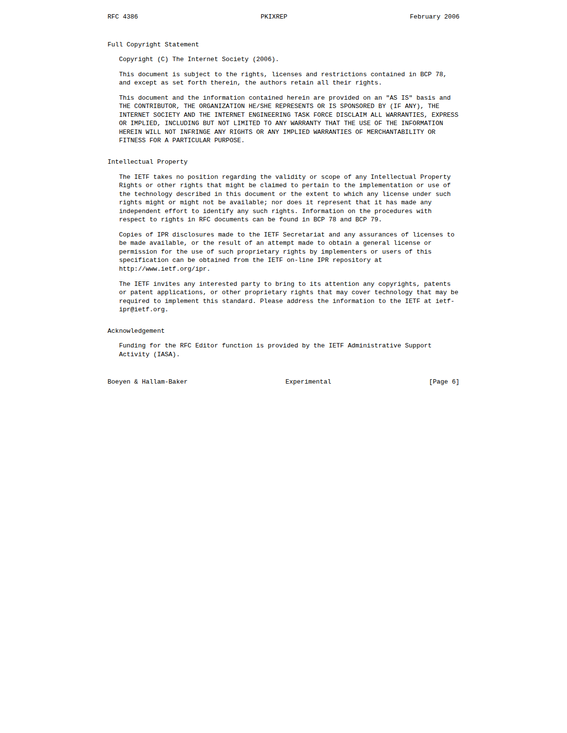RFC 4386 PKIXREP February 2006
Full Copyright Statement
Copyright (C) The Internet Society (2006).
This document is subject to the rights, licenses and restrictions contained in BCP 78, and except as set forth therein, the authors retain all their rights.
This document and the information contained herein are provided on an "AS IS" basis and THE CONTRIBUTOR, THE ORGANIZATION HE/SHE REPRESENTS OR IS SPONSORED BY (IF ANY), THE INTERNET SOCIETY AND THE INTERNET ENGINEERING TASK FORCE DISCLAIM ALL WARRANTIES, EXPRESS OR IMPLIED, INCLUDING BUT NOT LIMITED TO ANY WARRANTY THAT THE USE OF THE INFORMATION HEREIN WILL NOT INFRINGE ANY RIGHTS OR ANY IMPLIED WARRANTIES OF MERCHANTABILITY OR FITNESS FOR A PARTICULAR PURPOSE.
Intellectual Property
The IETF takes no position regarding the validity or scope of any Intellectual Property Rights or other rights that might be claimed to pertain to the implementation or use of the technology described in this document or the extent to which any license under such rights might or might not be available; nor does it represent that it has made any independent effort to identify any such rights. Information on the procedures with respect to rights in RFC documents can be found in BCP 78 and BCP 79.
Copies of IPR disclosures made to the IETF Secretariat and any assurances of licenses to be made available, or the result of an attempt made to obtain a general license or permission for the use of such proprietary rights by implementers or users of this specification can be obtained from the IETF on-line IPR repository at http://www.ietf.org/ipr.
The IETF invites any interested party to bring to its attention any copyrights, patents or patent applications, or other proprietary rights that may cover technology that may be required to implement this standard. Please address the information to the IETF at ietf-ipr@ietf.org.
Acknowledgement
Funding for the RFC Editor function is provided by the IETF Administrative Support Activity (IASA).
Boeyen & Hallam-Baker Experimental [Page 6]